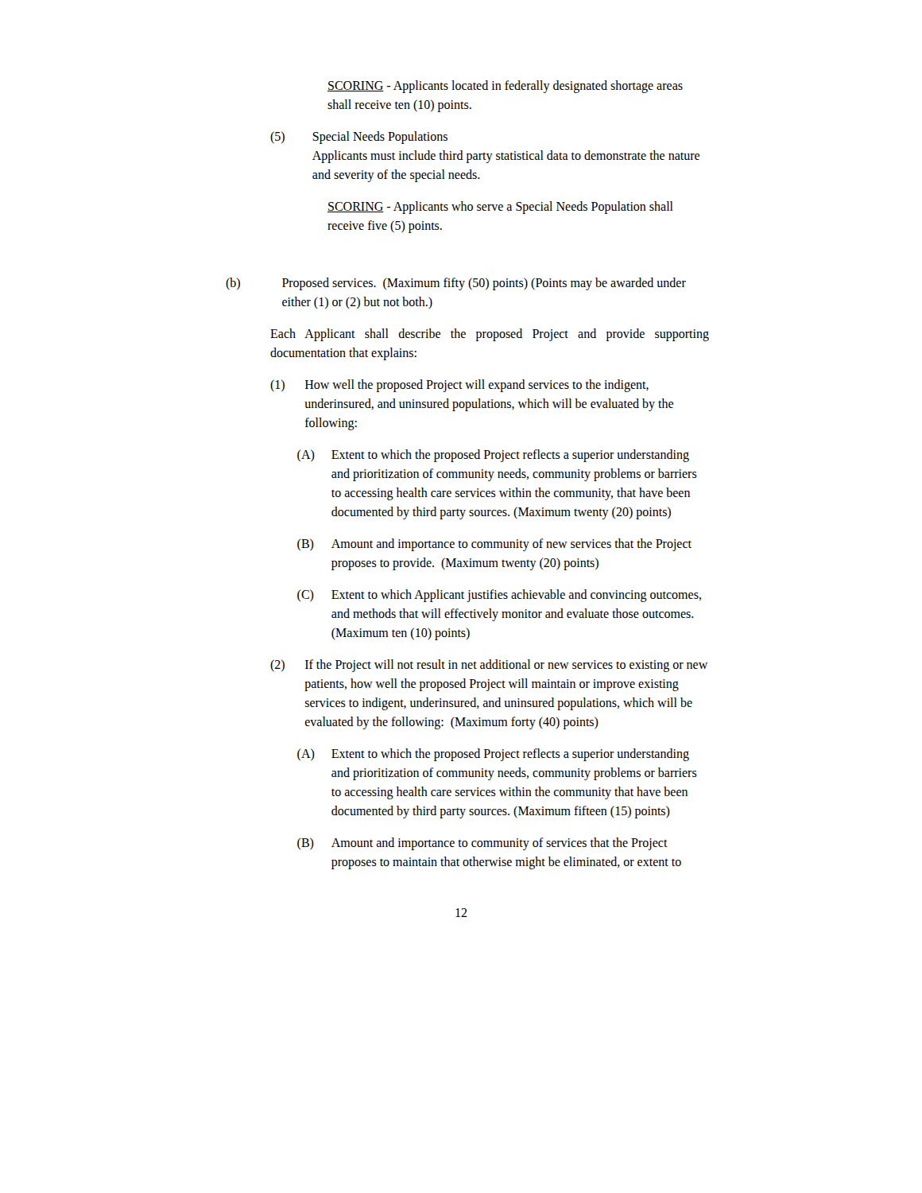SCORING - Applicants located in federally designated shortage areas shall receive ten (10) points.
| (5) | Special Needs Populations Applicants must include third party statistical data to demonstrate the nature and severity of the special needs. |
SCORING - Applicants who serve a Special Needs Population shall receive five (5) points.
| (b) | Proposed services. (Maximum fifty (50) points) (Points may be awarded under either (1) or (2) but not both.) |
Each Applicant shall describe the proposed Project and provide supporting documentation that explains:
| (1) | How well the proposed Project will expand services to the indigent, underinsured, and uninsured populations, which will be evaluated by the following: |
| (A) | Extent to which the proposed Project reflects a superior understanding and prioritization of community needs, community problems or barriers to accessing health care services within the community, that have been documented by third party sources. (Maximum twenty (20) points) |
| (B) | Amount and importance to community of new services that the Project proposes to provide. (Maximum twenty (20) points) |
| (C) | Extent to which Applicant justifies achievable and convincing outcomes, and methods that will effectively monitor and evaluate those outcomes. (Maximum ten (10) points) |
| (2) | If the Project will not result in net additional or new services to existing or new patients, how well the proposed Project will maintain or improve existing services to indigent, underinsured, and uninsured populations, which will be evaluated by the following: (Maximum forty (40) points) |
| (A) | Extent to which the proposed Project reflects a superior understanding and prioritization of community needs, community problems or barriers to accessing health care services within the community that have been documented by third party sources. (Maximum fifteen (15) points) |
| (B) | Amount and importance to community of services that the Project proposes to maintain that otherwise might be eliminated, or extent to |
12